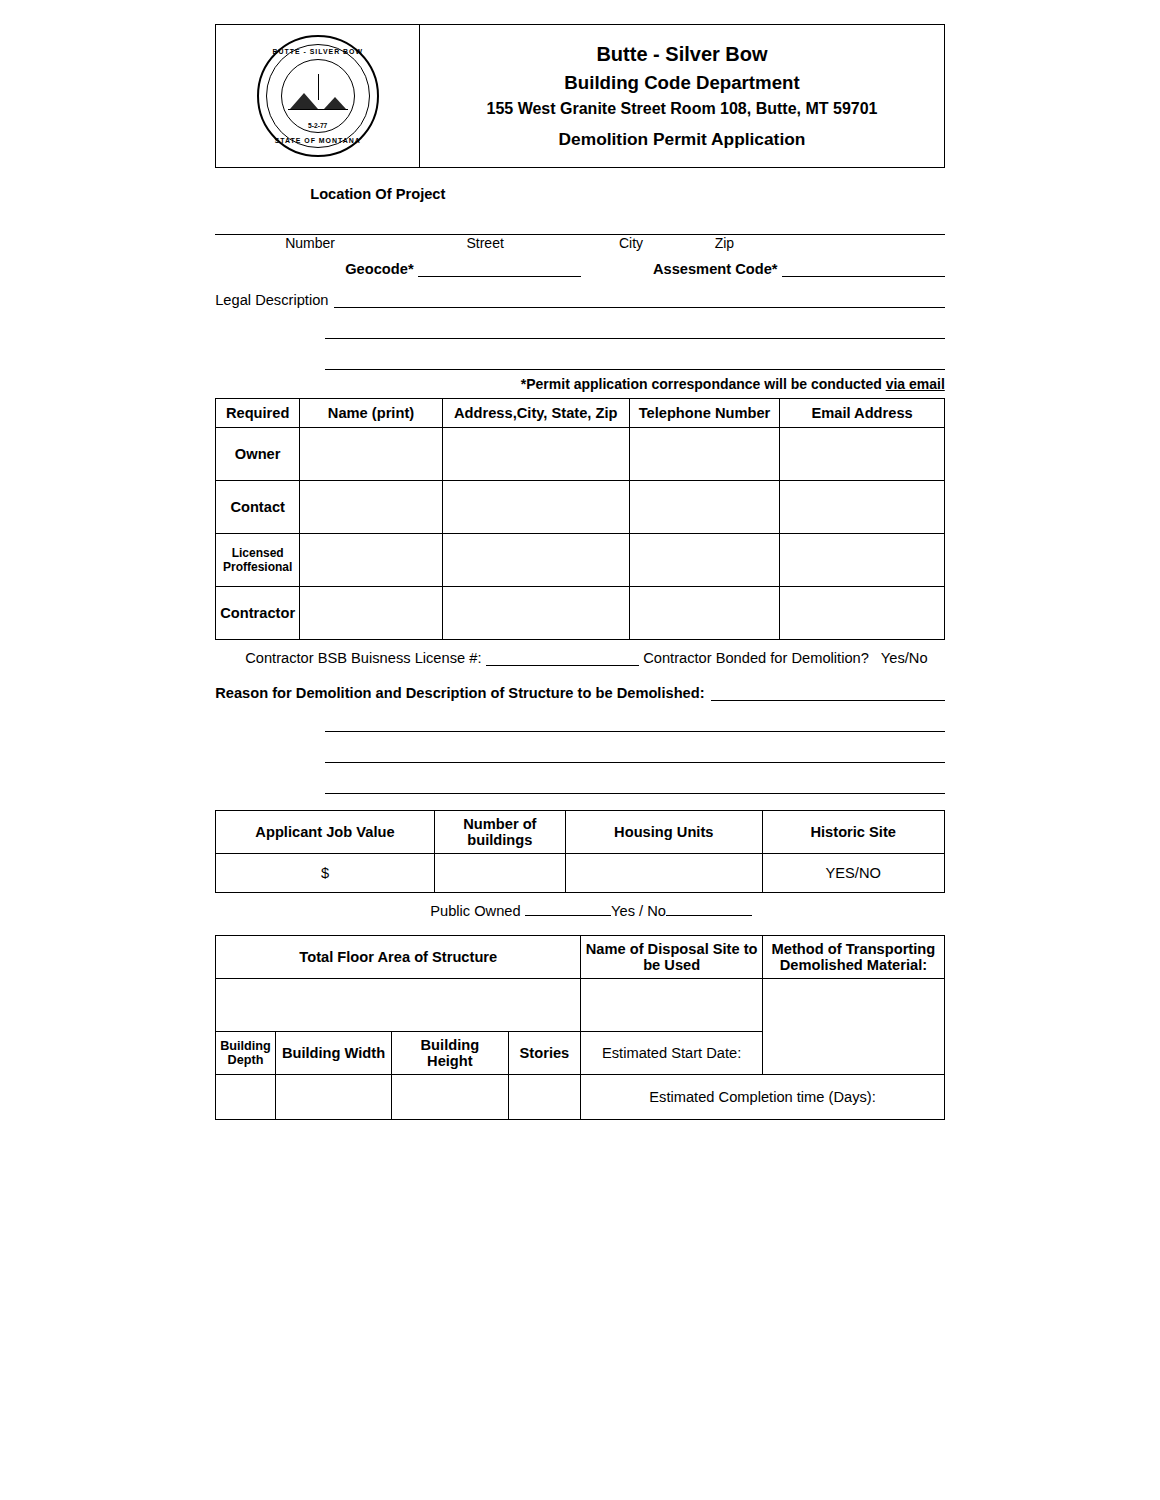| BUTTE - SILVER BOW 5-2-77 STATE OF MONTANA | Butte - Silver Bow Building Code Department 155 West Granite Street Room 108, Butte, MT 59701 Demolition Permit Application |
Location Of Project
| Number | Street | City | Zip |
Geocode*
Assesment Code*
Legal Description
*Permit application correspondance will be conducted via email
| Required | Name (print) | Address,City, State, Zip | Telephone Number | Email Address |
| --- | --- | --- | --- | --- |
| Owner | | | | |
| Contact | | | | |
| Licensed Proffesional | | | | |
| Contractor | | | | |
Contractor BSB Buisness License #: Contractor Bonded for Demolition? Yes/No
Reason for Demolition and Description of Structure to be Demolished:
| Applicant Job Value | Number of buildings | Housing Units | Historic Site |
| --- | --- | --- | --- |
| $ | | | YES/NO |
Public Owned Yes / No
| Total Floor Area of Structure | Name of Disposal Site to be Used | Method of Transporting Demolished Material: |
| --- | --- | --- |
| Building Depth | Building Width | Building Height | Stories | Estimated Start Date: |
| | | | | Estimated Completion time (Days): |